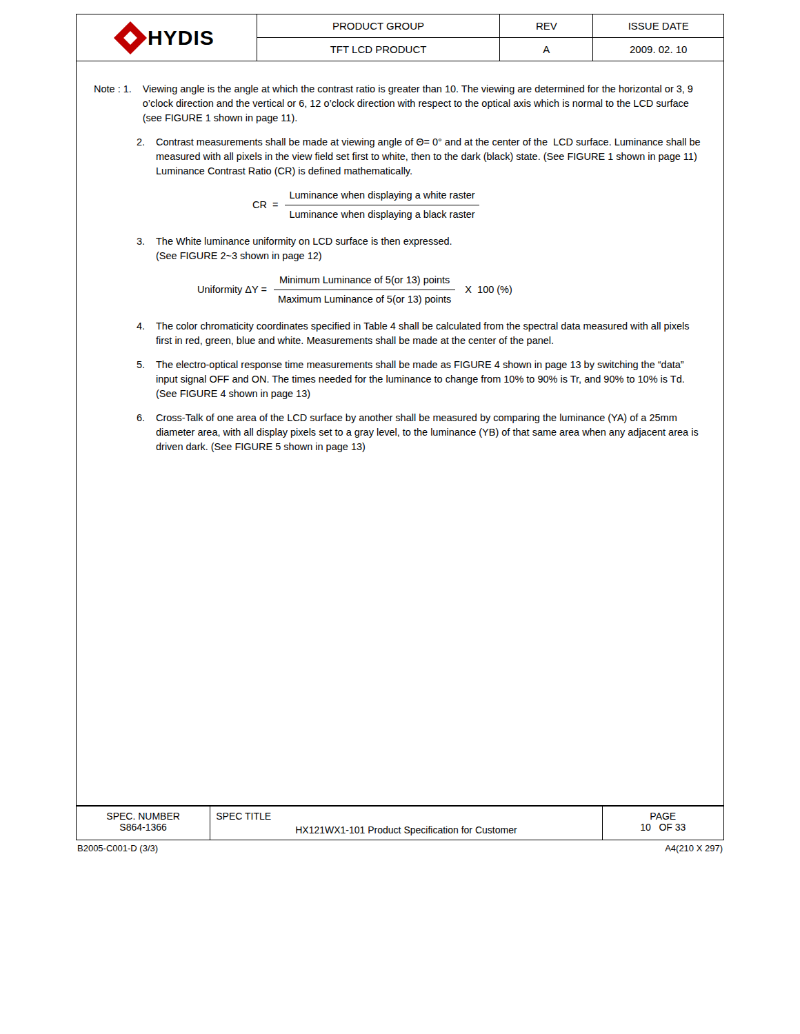| HYDIS | PRODUCT GROUP | REV | ISSUE DATE |
| TFT LCD PRODUCT | A | 2009. 02. 10 |
Note :
1.
Viewing angle is the angle at which the contrast ratio is greater than 10. The viewing are determined for the horizontal or 3, 9 o’clock direction and the vertical or 6, 12 o’clock direction with respect to the optical axis which is normal to the LCD surface (see FIGURE 1 shown in page 11).
2.
Contrast measurements shall be made at viewing angle of Θ= 0° and at the center of the LCD surface. Luminance shall be measured with all pixels in the view field set first to white, then to the dark (black) state. (See FIGURE 1 shown in page 11)
Luminance Contrast Ratio (CR) is defined mathematically.
CR = Luminance when displaying a white raster Luminance when displaying a black raster
3.
The White luminance uniformity on LCD surface is then expressed.
(See FIGURE 2~3 shown in page 12)
Uniformity ΔY = Minimum Luminance of 5(or 13) points Maximum Luminance of 5(or 13) points X 100 (%)
4.
The color chromaticity coordinates specified in Table 4 shall be calculated from the spectral data measured with all pixels first in red, green, blue and white. Measurements shall be made at the center of the panel.
5.
The electro-optical response time measurements shall be made as FIGURE 4 shown in page 13 by switching the “data” input signal OFF and ON. The times needed for the luminance to change from 10% to 90% is Tr, and 90% to 10% is Td. (See FIGURE 4 shown in page 13)
6.
Cross-Talk of one area of the LCD surface by another shall be measured by comparing the luminance (YA) of a 25mm diameter area, with all display pixels set to a gray level, to the luminance (YB) of that same area when any adjacent area is driven dark. (See FIGURE 5 shown in page 13)
| SPEC. NUMBER S864-1366 | SPEC TITLE HX121WX1-101 Product Specification for Customer | PAGE 10 OF 33 |
B2005-C001-D (3/3) A4(210 X 297)